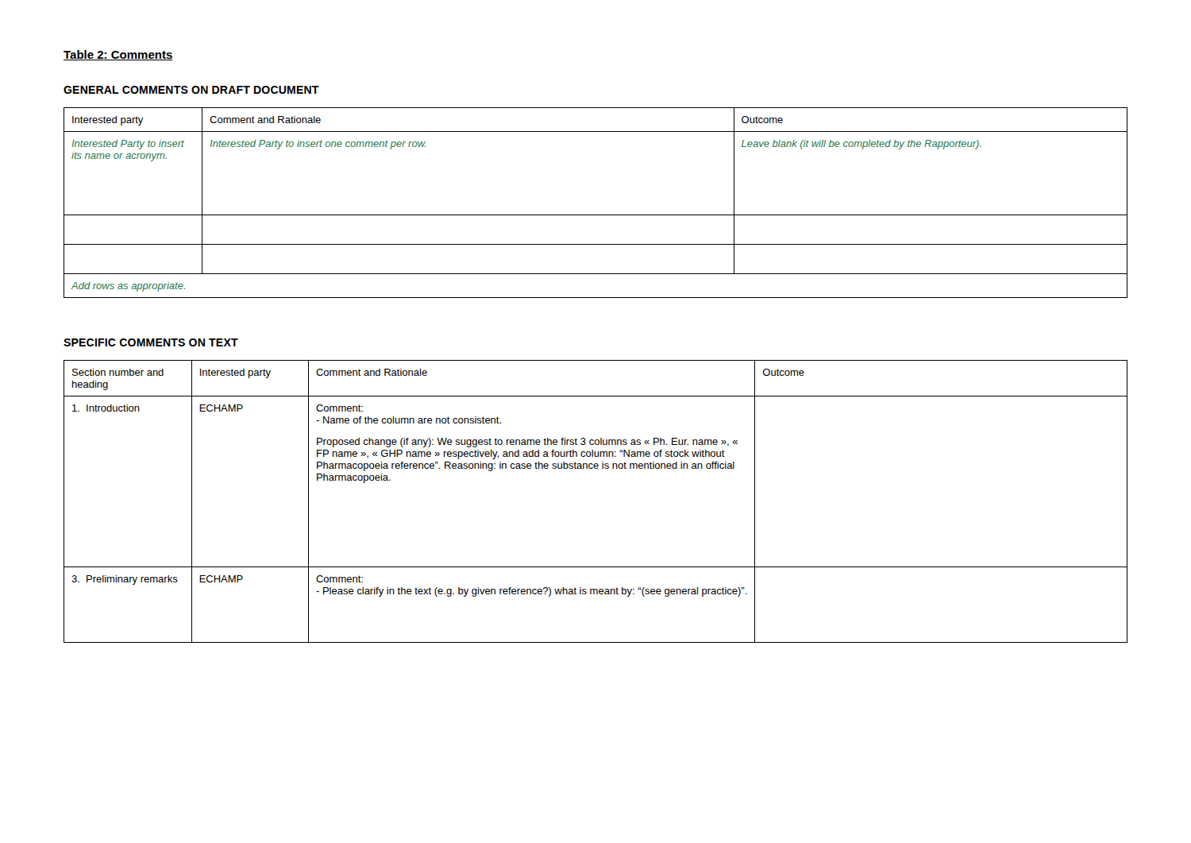Table 2: Comments
GENERAL COMMENTS ON DRAFT DOCUMENT
| Interested party | Comment and Rationale | Outcome |
| --- | --- | --- |
| Interested Party to insert its name or acronym. | Interested Party to insert one comment per row. | Leave blank (it will be completed by the Rapporteur). |
| Add rows as appropriate. |
SPECIFIC COMMENTS ON TEXT
| Section number and heading | Interested party | Comment and Rationale | Outcome |
| --- | --- | --- | --- |
| 1. Introduction | ECHAMP | Comment: - Name of the column are not consistent. Proposed change (if any): We suggest to rename the first 3 columns as « Ph. Eur. name », « FP name », « GHP name » respectively, and add a fourth column: “Name of stock without Pharmacopoeia reference”. Reasoning: in case the substance is not mentioned in an official Pharmacopoeia. | |
| 3. Preliminary remarks | ECHAMP | Comment: - Please clarify in the text (e.g. by given reference?) what is meant by: “(see general practice)”. | |